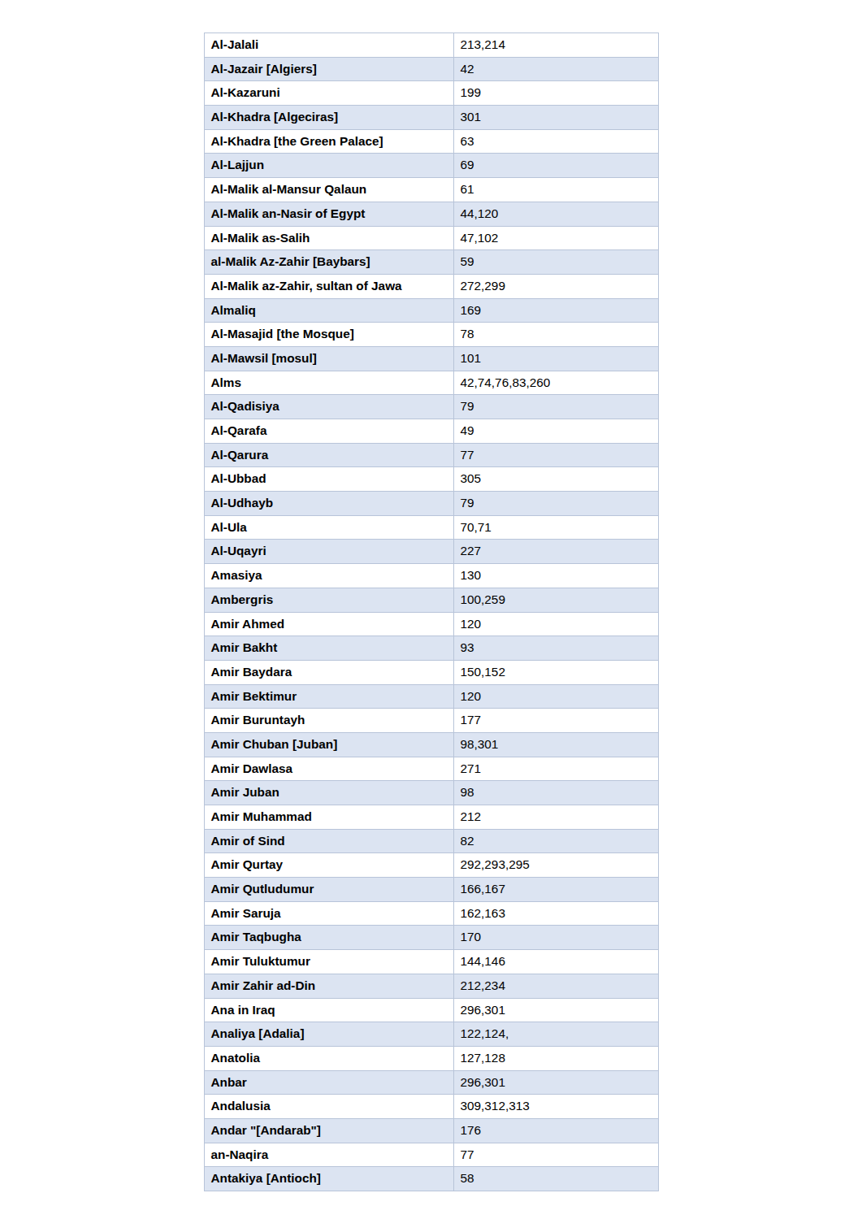| Al-Jalali | 213,214 |
| Al-Jazair [Algiers] | 42 |
| Al-Kazaruni | 199 |
| Al-Khadra [Algeciras] | 301 |
| Al-Khadra [the Green Palace] | 63 |
| Al-Lajjun | 69 |
| Al-Malik al-Mansur Qalaun | 61 |
| Al-Malik an-Nasir of Egypt | 44,120 |
| Al-Malik as-Salih | 47,102 |
| al-Malik Az-Zahir [Baybars] | 59 |
| Al-Malik az-Zahir, sultan of Jawa | 272,299 |
| Almaliq | 169 |
| Al-Masajid [the Mosque] | 78 |
| Al-Mawsil [mosul] | 101 |
| Alms | 42,74,76,83,260 |
| Al-Qadisiya | 79 |
| Al-Qarafa | 49 |
| Al-Qarura | 77 |
| Al-Ubbad | 305 |
| Al-Udhayb | 79 |
| Al-Ula | 70,71 |
| Al-Uqayri | 227 |
| Amasiya | 130 |
| Ambergris | 100,259 |
| Amir Ahmed | 120 |
| Amir Bakht | 93 |
| Amir Baydara | 150,152 |
| Amir Bektimur | 120 |
| Amir Buruntayh | 177 |
| Amir Chuban [Juban] | 98,301 |
| Amir Dawlasa | 271 |
| Amir Juban | 98 |
| Amir Muhammad | 212 |
| Amir of Sind | 82 |
| Amir Qurtay | 292,293,295 |
| Amir Qutludumur | 166,167 |
| Amir Saruja | 162,163 |
| Amir Taqbugha | 170 |
| Amir Tuluktumur | 144,146 |
| Amir Zahir ad-Din | 212,234 |
| Ana in Iraq | 296,301 |
| Analiya [Adalia] | 122,124, |
| Anatolia | 127,128 |
| Anbar | 296,301 |
| Andalusia | 309,312,313 |
| Andar "[Andarab"] | 176 |
| an-Naqira | 77 |
| Antakiya [Antioch] | 58 |